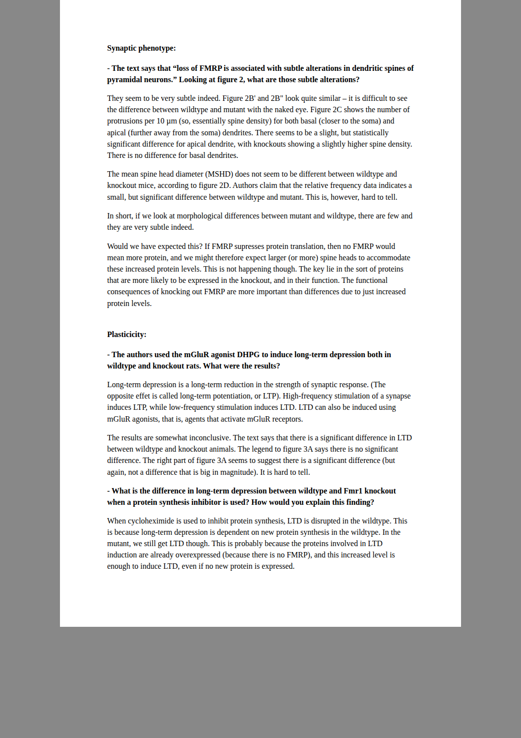Synaptic phenotype:
- The text says that “loss of FMRP is associated with subtle alterations in dendritic spines of pyramidal neurons.” Looking at figure 2, what are those subtle alterations?
They seem to be very subtle indeed. Figure 2B' and 2B" look quite similar – it is difficult to see the difference between wildtype and mutant with the naked eye. Figure 2C shows the number of protrusions per 10 µm (so, essentially spine density) for both basal (closer to the soma) and apical (further away from the soma) dendrites. There seems to be a slight, but statistically significant difference for apical dendrite, with knockouts showing a slightly higher spine density. There is no difference for basal dendrites.
The mean spine head diameter (MSHD) does not seem to be different between wildtype and knockout mice, according to figure 2D. Authors claim that the relative frequency data indicates a small, but significant difference between wildtype and mutant. This is, however, hard to tell.
In short, if we look at morphological differences between mutant and wildtype, there are few and they are very subtle indeed.
Would we have expected this? If FMRP supresses protein translation, then no FMRP would mean more protein, and we might therefore expect larger (or more) spine heads to accommodate these increased protein levels. This is not happening though. The key lie in the sort of proteins that are more likely to be expressed in the knockout, and in their function. The functional consequences of knocking out FMRP are more important than differences due to just increased protein levels.
Plasticicity:
- The authors used the mGluR agonist DHPG to induce long-term depression both in wildtype and knockout rats. What were the results?
Long-term depression is a long-term reduction in the strength of synaptic response. (The opposite effet is called long-term potentiation, or LTP). High-frequency stimulation of a synapse induces LTP, while low-frequency stimulation induces LTD. LTD can also be induced using mGluR agonists, that is, agents that activate mGluR receptors.
The results are somewhat inconclusive. The text says that there is a significant difference in LTD between wildtype and knockout animals. The legend to figure 3A says there is no significant difference. The right part of figure 3A seems to suggest there is a significant difference (but again, not a difference that is big in magnitude). It is hard to tell.
- What is the difference in long-term depression between wildtype and Fmr1 knockout when a protein synthesis inhibitor is used? How would you explain this finding?
When cycloheximide is used to inhibit protein synthesis, LTD is disrupted in the wildtype. This is because long-term depression is dependent on new protein synthesis in the wildtype. In the mutant, we still get LTD though. This is probably because the proteins involved in LTD induction are already overexpressed (because there is no FMRP), and this increased level is enough to induce LTD, even if no new protein is expressed.